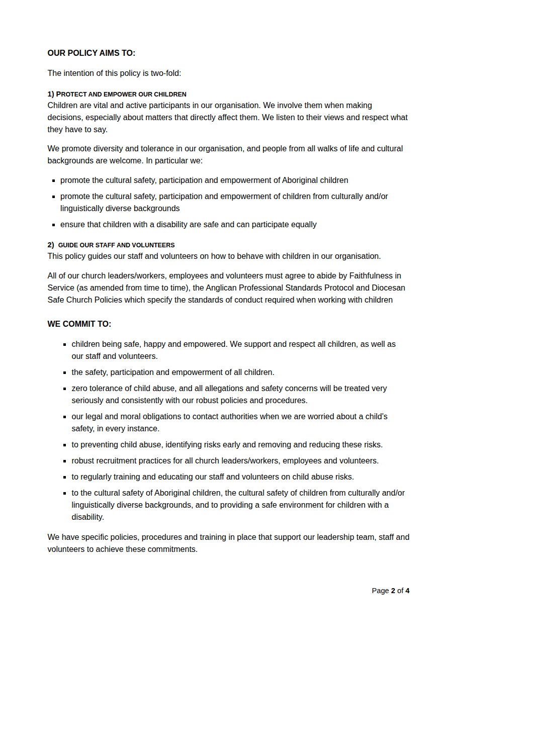OUR POLICY AIMS TO:
The intention of this policy is two-fold:
1) PROTECT AND EMPOWER OUR CHILDREN
Children are vital and active participants in our organisation. We involve them when making decisions, especially about matters that directly affect them. We listen to their views and respect what they have to say.
We promote diversity and tolerance in our organisation, and people from all walks of life and cultural backgrounds are welcome. In particular we:
promote the cultural safety, participation and empowerment of Aboriginal children
promote the cultural safety, participation and empowerment of children from culturally and/or linguistically diverse backgrounds
ensure that children with a disability are safe and can participate equally
2) GUIDE OUR STAFF AND VOLUNTEERS
This policy guides our staff and volunteers on how to behave with children in our organisation.
All of our church leaders/workers, employees and volunteers must agree to abide by Faithfulness in Service (as amended from time to time), the Anglican Professional Standards Protocol and Diocesan Safe Church Policies which specify the standards of conduct required when working with children
WE COMMIT TO:
children being safe, happy and empowered. We support and respect all children, as well as our staff and volunteers.
the safety, participation and empowerment of all children.
zero tolerance of child abuse, and all allegations and safety concerns will be treated very seriously and consistently with our robust policies and procedures.
our legal and moral obligations to contact authorities when we are worried about a child's safety, in every instance.
to preventing child abuse, identifying risks early and removing and reducing these risks.
robust recruitment practices for all church leaders/workers, employees and volunteers.
to regularly training and educating our staff and volunteers on child abuse risks.
to the cultural safety of Aboriginal children, the cultural safety of children from culturally and/or linguistically diverse backgrounds, and to providing a safe environment for children with a disability.
We have specific policies, procedures and training in place that support our leadership team, staff and volunteers to achieve these commitments.
Page 2 of 4